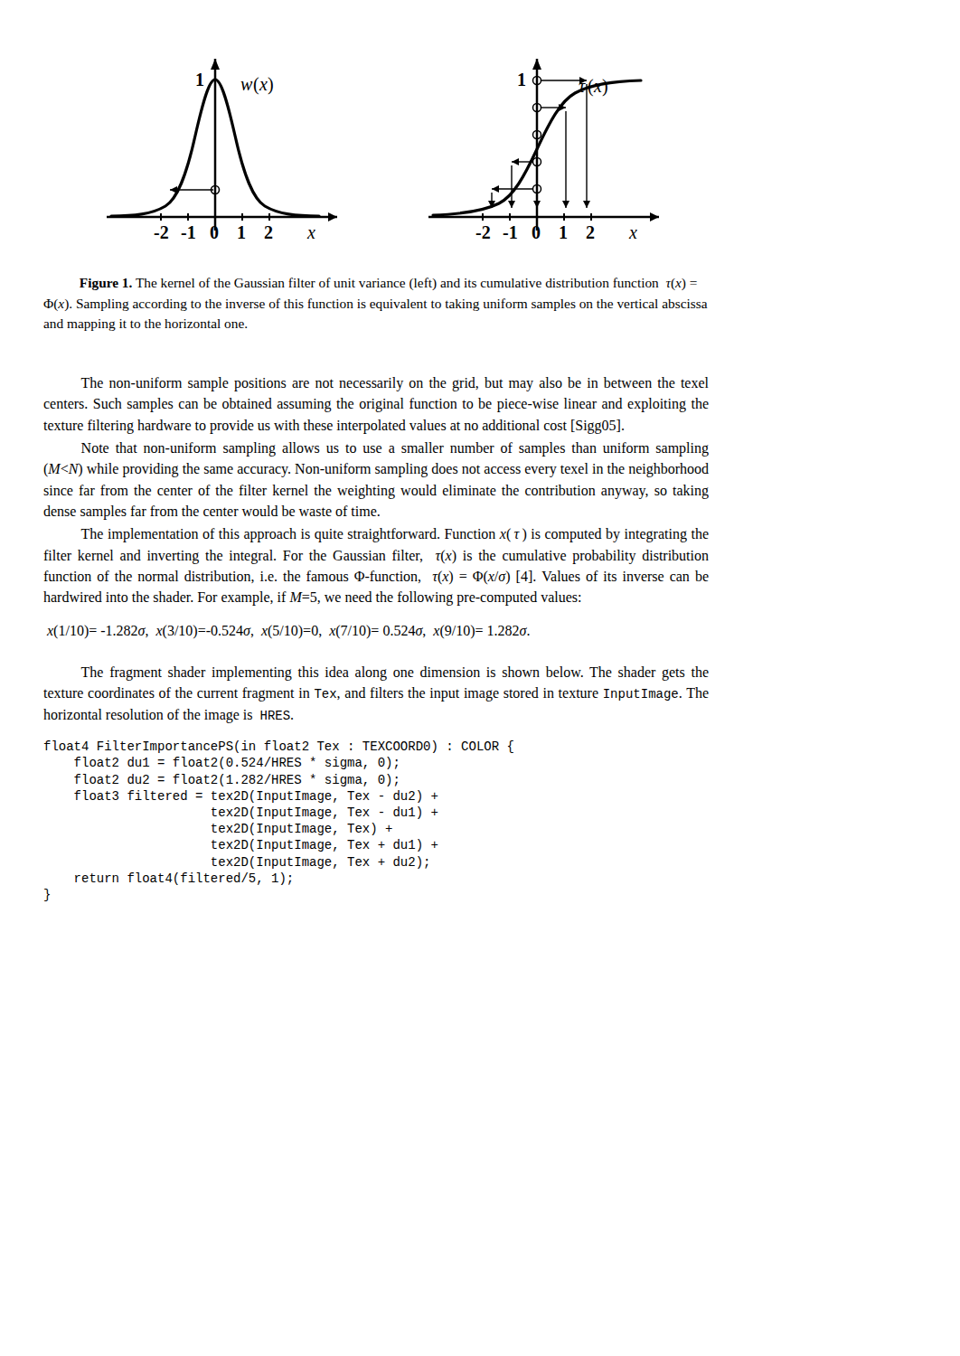-2 -1 0 1 2 x 1 w ( x ) -2 -1 0 1 2 x 1 τ ( x )
Figure 1. The kernel of the Gaussian filter of unit variance (left) and its cumulative distribution function τ(x) = Φ(x). Sampling according to the inverse of this function is equivalent to taking uniform samples on the vertical abscissa and mapping it to the horizontal one.
The non-uniform sample positions are not necessarily on the grid, but may also be in between the texel centers. Such samples can be obtained assuming the original function to be piece-wise linear and exploiting the texture filtering hardware to provide us with these interpolated values at no additional cost [Sigg05].
Note that non-uniform sampling allows us to use a smaller number of samples than uniform sampling (M<N) while providing the same accuracy. Non-uniform sampling does not access every texel in the neighborhood since far from the center of the filter kernel the weighting would eliminate the contribution anyway, so taking dense samples far from the center would be waste of time.
The implementation of this approach is quite straightforward. Function x( τ ) is computed by integrating the filter kernel and inverting the integral. For the Gaussian filter, τ(x) is the cumulative probability distribution function of the normal distribution, i.e. the famous Φ-function, τ(x) = Φ(x/σ) [4]. Values of its inverse can be hardwired into the shader. For example, if M=5, we need the following pre-computed values:
x(1/10)= -1.282σ, x(3/10)=-0.524σ, x(5/10)=0, x(7/10)= 0.524σ, x(9/10)= 1.282σ.
The fragment shader implementing this idea along one dimension is shown below. The shader gets the texture coordinates of the current fragment in Tex, and filters the input image stored in texture InputImage. The horizontal resolution of the image is HRES.
float4 FilterImportancePS(in float2 Tex : TEXCOORD0) : COLOR {
    float2 du1 = float2(0.524/HRES * sigma, 0);
    float2 du2 = float2(1.282/HRES * sigma, 0);
    float3 filtered = tex2D(InputImage, Tex - du2) +
                      tex2D(InputImage, Tex - du1) +
                      tex2D(InputImage, Tex) +
                      tex2D(InputImage, Tex + du1) +
                      tex2D(InputImage, Tex + du2);
    return float4(filtered/5, 1);
}